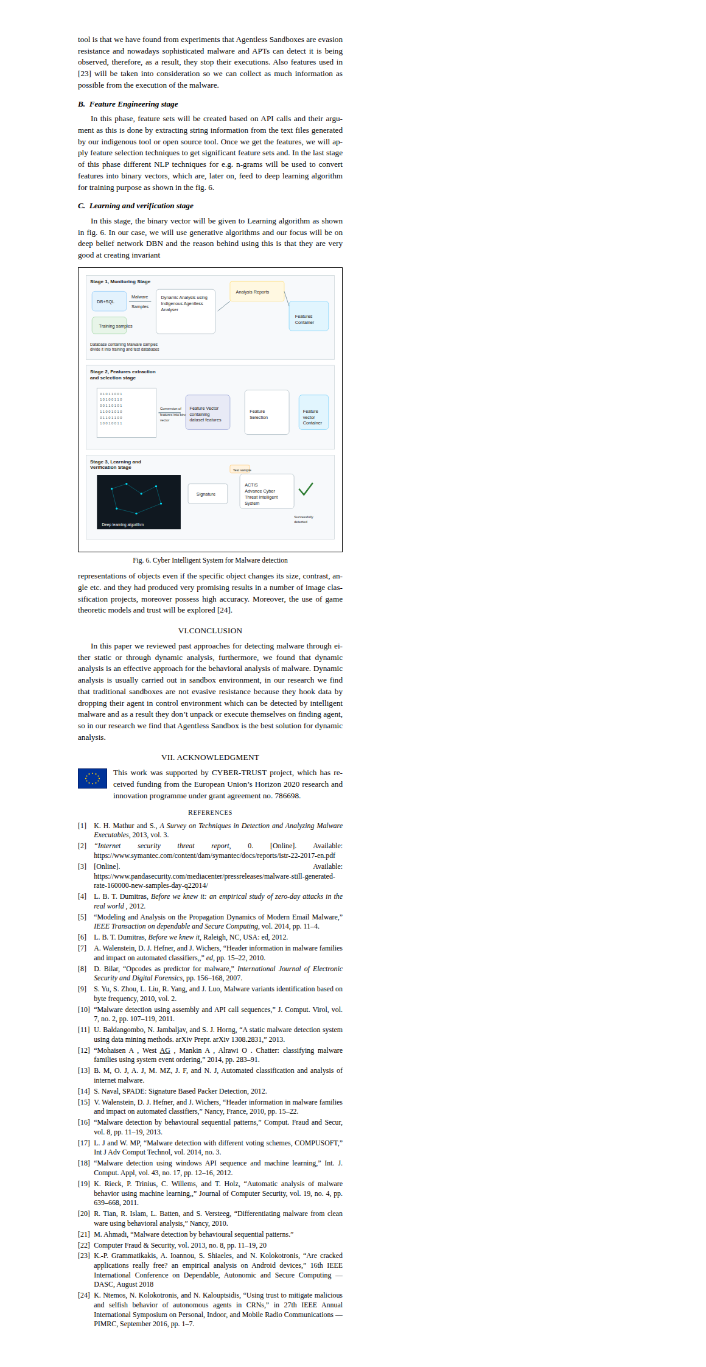tool is that we have found from experiments that Agentless Sandboxes are evasion resistance and nowadays sophisticated malware and APTs can detect it is being observed, therefore, as a result, they stop their executions. Also features used in [23] will be taken into consideration so we can collect as much information as possible from the execution of the malware.
B. Feature Engineering stage
In this phase, feature sets will be created based on API calls and their argument as this is done by extracting string information from the text files generated by our indigenous tool or open source tool. Once we get the features, we will apply feature selection techniques to get significant feature sets and. In the last stage of this phase different NLP techniques for e.g. n-grams will be used to convert features into binary vectors, which are, later on, feed to deep learning algorithm for training purpose as shown in the fig. 6.
C. Learning and verification stage
In this stage, the binary vector will be given to Learning algorithm as shown in fig. 6. In our case, we will use generative algorithms and our focus will be on deep belief network DBN and the reason behind using this is that they are very good at creating invariant
Fig. 6. Cyber Intelligent System for Malware detection
representations of objects even if the specific object changes its size, contrast, angle etc. and they had produced very promising results in a number of image classification projects, moreover possess high accuracy. Moreover, the use of game theoretic models and trust will be explored [24].
VI.CONCLUSION
In this paper we reviewed past approaches for detecting malware through either static or through dynamic analysis, furthermore, we found that dynamic analysis is an effective approach for the behavioral analysis of malware. Dynamic analysis is usually carried out in sandbox environment, in our research we find that traditional sandboxes are not evasive resistance because they hook data by dropping their agent in control environment which can be detected by intelligent malware and as a result they don’t unpack or execute themselves on finding agent, so in our research we find that Agentless Sandbox is the best solution for dynamic analysis.
VII. ACKNOWLEDGMENT
This work was supported by CYBER-TRUST project, which has received funding from the European Union’s Horizon 2020 research and innovation programme under grant agreement no. 786698.
REFERENCES
K. H. Mathur and S., A Survey on Techniques in Detection and Analyzing Malware Executables, 2013, vol. 3.
“Internet security threat report, 0. [Online]. Available: https://www.symantec.com/content/dam/symantec/docs/reports/istr-22-2017-en.pdf
[Online]. Available: https://www.pandasecurity.com/mediacenter/pressreleases/malware-still-generated-rate-160000-new-samples-day-q22014/
L. B. T. Dumitras, Before we knew it: an empirical study of zero-day attacks in the real world , 2012.
“Modeling and Analysis on the Propagation Dynamics of Modern Email Malware,” IEEE Transaction on dependable and Secure Computing, vol. 2014, pp. 11–4.
L. B. T. Dumitras, Before we knew it, Raleigh, NC, USA: ed, 2012.
A. Walenstein, D. J. Hefner, and J. Wichers, “Header information in malware families and impact on automated classifiers,,” ed, pp. 15–22, 2010.
D. Bilar, “Opcodes as predictor for malware,” International Journal of Electronic Security and Digital Forensics, pp. 156–168, 2007.
S. Yu, S. Zhou, L. Liu, R. Yang, and J. Luo, Malware variants identification based on byte frequency, 2010, vol. 2.
“Malware detection using assembly and API call sequences,” J. Comput. Virol, vol. 7, no. 2, pp. 107–119, 2011.
U. Baldangombo, N. Jambaljav, and S. J. Horng, “A static malware detection system using data mining methods. arXiv Prepr. arXiv 1308.2831,” 2013.
“Mohaisen A , West AG , Mankin A , Alrawi O . Chatter: classifying malware families using system event ordering,” 2014, pp. 283–91.
B. M, O. J, A. J, M. MZ, J. F, and N. J, Automated classification and analysis of internet malware.
S. Naval, SPADE: Signature Based Packer Detection, 2012.
V. Walenstein, D. J. Hefner, and J. Wichers, “Header information in malware families and impact on automated classifiers,” Nancy, France, 2010, pp. 15–22.
“Malware detection by behavioural sequential patterns,” Comput. Fraud and Secur, vol. 8, pp. 11–19, 2013.
L. J and W. MP, “Malware detection with different voting schemes, COMPUSOFT,” Int J Adv Comput Technol, vol. 2014, no. 3.
“Malware detection using windows API sequence and machine learning,” Int. J. Comput. Appl, vol. 43, no. 17, pp. 12–16, 2012.
K. Rieck, P. Trinius, C. Willems, and T. Holz, “Automatic analysis of malware behavior using machine learning,,” Journal of Computer Security, vol. 19, no. 4, pp. 639–668, 2011.
R. Tian, R. Islam, L. Batten, and S. Versteeg, “Differentiating malware from clean ware using behavioral analysis,” Nancy, 2010.
M. Ahmadi, “Malware detection by behavioural sequential patterns.”
Computer Fraud & Security, vol. 2013, no. 8, pp. 11–19, 20
K.-P. Grammatikakis, A. Ioannou, S. Shiaeles, and N. Kolokotronis, “Are cracked applications really free? an empirical analysis on Android devices,” 16th IEEE International Conference on Dependable, Autonomic and Secure Computing — DASC, August 2018
K. Ntemos, N. Kolokotronis, and N. Kalouptsidis, “Using trust to mitigate malicious and selfish behavior of autonomous agents in CRNs,” in 27th IEEE Annual International Symposium on Personal, Indoor, and Mobile Radio Communications — PIMRC, September 2016, pp. 1–7.